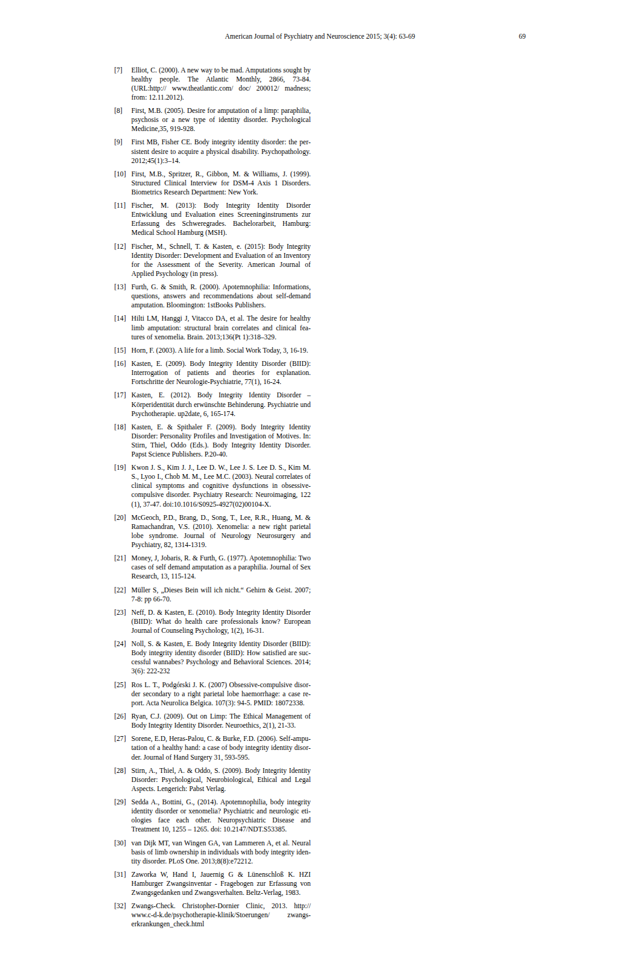American Journal of Psychiatry and Neuroscience 2015; 3(4): 63-69 69
[7] Elliot, C. (2000). A new way to be mad. Amputations sought by healthy people. The Atlantic Monthly, 2866, 73-84. (URL:http:// www.theatlantic.com/ doc/ 200012/ madness; from: 12.11.2012).
[8] First, M.B. (2005). Desire for amputation of a limp: paraphilia, psychosis or a new type of identity disorder. Psychological Medicine,35, 919-928.
[9] First MB, Fisher CE. Body integrity identity disorder: the persistent desire to acquire a physical disability. Psychopathology. 2012;45(1):3–14.
[10] First, M.B., Spritzer, R., Gibbon, M. & Williams, J. (1999). Structured Clinical Interview for DSM-4 Axis 1 Disorders. Biometrics Research Department: New York.
[11] Fischer, M. (2013): Body Integrity Identity Disorder Entwicklung und Evaluation eines Screeninginstruments zur Erfassung des Schweregrades. Bachelorarbeit, Hamburg: Medical School Hamburg (MSH).
[12] Fischer, M., Schnell, T. & Kasten, e. (2015): Body Integrity Identity Disorder: Development and Evaluation of an Inventory for the Assessment of the Severity. American Journal of Applied Psychology (in press).
[13] Furth, G. & Smith, R. (2000). Apotemnophilia: Informations, questions, answers and recommendations about self-demand amputation. Bloomington: 1stBooks Publishers.
[14] Hilti LM, Hanggi J, Vitacco DA, et al. The desire for healthy limb amputation: structural brain correlates and clinical features of xenomelia. Brain. 2013;136(Pt 1):318–329.
[15] Horn, F. (2003). A life for a limb. Social Work Today, 3, 16-19.
[16] Kasten, E. (2009). Body Integrity Identity Disorder (BIID): Interrogation of patients and theories for explanation. Fortschritte der Neurologie-Psychiatrie, 77(1), 16-24.
[17] Kasten, E. (2012). Body Integrity Identity Disorder – Körperidentität durch erwünschte Behinderung. Psychiatrie und Psychotherapie. up2date, 6, 165-174.
[18] Kasten, E. & Spithaler F. (2009). Body Integrity Identity Disorder: Personality Profiles and Investigation of Motives. In: Stirn, Thiel, Oddo (Eds.). Body Integrity Identity Disorder. Papst Science Publishers. P.20-40.
[19] Kwon J. S., Kim J. J., Lee D. W., Lee J. S. Lee D. S., Kim M. S., Lyoo I., Chob M. M., Lee M.C. (2003). Neural correlates of clinical symptoms and cognitive dysfunctions in obsessive-compulsive disorder. Psychiatry Research: Neuroimaging, 122 (1), 37-47. doi:10.1016/S0925-4927(02)00104-X.
[20] McGeoch, P.D., Brang, D., Song, T., Lee, R.R., Huang, M. & Ramachandran, V.S. (2010). Xenomelia: a new right parietal lobe syndrome. Journal of Neurology Neurosurgery and Psychiatry, 82, 1314-1319.
[21] Money, J, Jobaris, R. & Furth, G. (1977). Apotemnophilia: Two cases of self demand amputation as a paraphilia. Journal of Sex Research, 13, 115-124.
[22] Müller S, „Dieses Bein will ich nicht.“ Gehirn & Geist. 2007; 7-8: pp 66-70.
[23] Neff, D. & Kasten, E. (2010). Body Integrity Identity Disorder (BIID): What do health care professionals know? European Journal of Counseling Psychology, 1(2), 16-31.
[24] Noll, S. & Kasten, E. Body Integrity Identity Disorder (BIID): Body integrity identity disorder (BIID): How satisfied are successful wannabes? Psychology and Behavioral Sciences. 2014; 3(6): 222-232
[25] Ros L. T., Podgórski J. K. (2007) Obsessive-compulsive disorder secondary to a right parietal lobe haemorrhage: a case report. Acta Neurolica Belgica. 107(3): 94-5. PMID: 18072338.
[26] Ryan, C.J. (2009). Out on Limp: The Ethical Management of Body Integrity Identity Disorder. Neuroethics, 2(1), 21-33.
[27] Sorene, E.D, Heras-Palou, C. & Burke, F.D. (2006). Self-amputation of a healthy hand: a case of body integrity identity disorder. Journal of Hand Surgery 31, 593-595.
[28] Stirn, A., Thiel, A. & Oddo, S. (2009). Body Integrity Identity Disorder: Psychological, Neurobiological, Ethical and Legal Aspects. Lengerich: Pabst Verlag.
[29] Sedda A., Bottini, G., (2014). Apotemnophilia, body integrity identity disorder or xenomelia? Psychiatric and neurologic etiologies face each other. Neuropsychiatric Disease and Treatment 10, 1255 – 1265. doi: 10.2147/NDT.S53385.
[30] van Dijk MT, van Wingen GA, van Lammeren A, et al. Neural basis of limb ownership in individuals with body integrity identity disorder. PLoS One. 2013;8(8):e72212.
[31] Zaworka W, Hand I, Jauernig G & Lünenschloß K. HZI Hamburger Zwangsinventar - Fragebogen zur Erfassung von Zwangsgedanken und Zwangsverhalten. Beltz-Verlag, 1983.
[32] Zwangs-Check. Christopher-Dornier Clinic, 2013. http:// www.c-d-k.de/psychotherapie-klinik/Stoerungen/ zwangs-erkrankungen_check.html